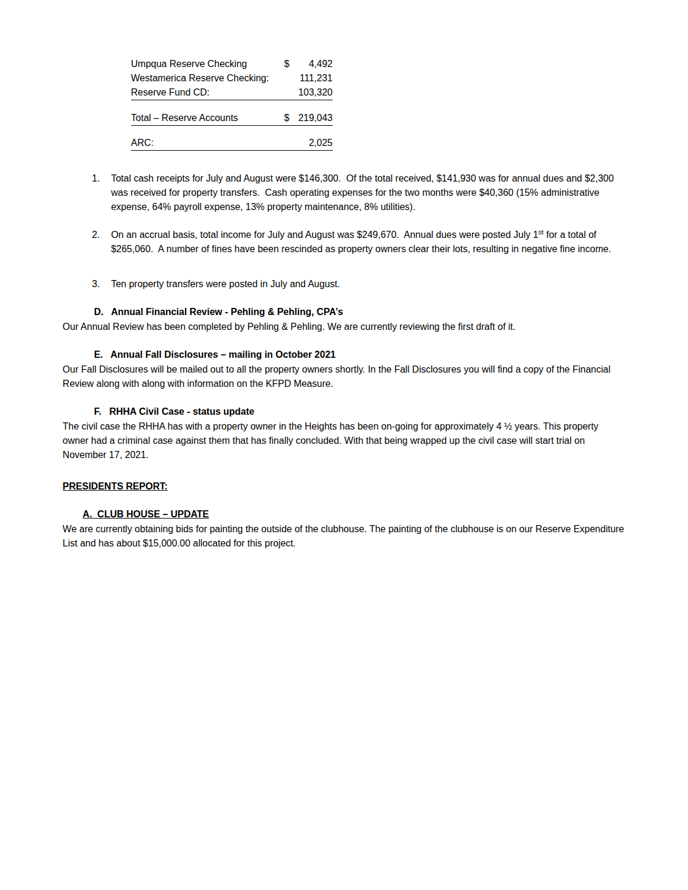| Umpqua Reserve Checking | $ | 4,492 |
| Westamerica Reserve Checking: | | 111,231 |
| Reserve Fund CD: | | 103,320 |
| Total – Reserve Accounts | $ | 219,043 |
| ARC: | | 2,025 |
Total cash receipts for July and August were $146,300. Of the total received, $141,930 was for annual dues and $2,300 was received for property transfers. Cash operating expenses for the two months were $40,360 (15% administrative expense, 64% payroll expense, 13% property maintenance, 8% utilities).
On an accrual basis, total income for July and August was $249,670. Annual dues were posted July 1st for a total of $265,060. A number of fines have been rescinded as property owners clear their lots, resulting in negative fine income.
Ten property transfers were posted in July and August.
D. Annual Financial Review - Pehling & Pehling, CPA’s
Our Annual Review has been completed by Pehling & Pehling. We are currently reviewing the first draft of it.
E. Annual Fall Disclosures – mailing in October 2021
Our Fall Disclosures will be mailed out to all the property owners shortly. In the Fall Disclosures you will find a copy of the Financial Review along with along with information on the KFPD Measure.
F. RHHA Civil Case - status update
The civil case the RHHA has with a property owner in the Heights has been on-going for approximately 4 ½ years. This property owner had a criminal case against them that has finally concluded. With that being wrapped up the civil case will start trial on November 17, 2021.
PRESIDENTS REPORT:
A. CLUB HOUSE – UPDATE
We are currently obtaining bids for painting the outside of the clubhouse. The painting of the clubhouse is on our Reserve Expenditure List and has about $15,000.00 allocated for this project.